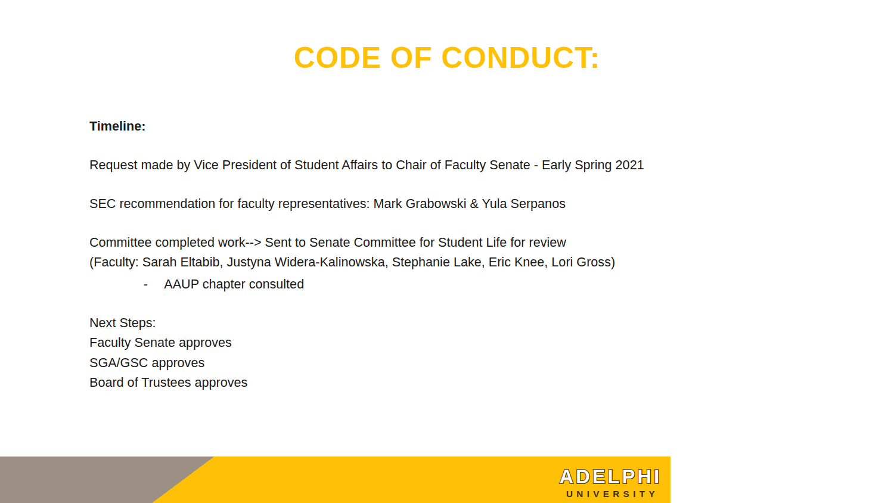Code of Conduct:
Timeline:
Request made by Vice President of Student Affairs to Chair of Faculty Senate - Early Spring 2021
SEC recommendation for faculty representatives: Mark Grabowski & Yula Serpanos
Committee completed work--> Sent to Senate Committee for Student Life for review
(Faculty: Sarah Eltabib, Justyna Widera-Kalinowska, Stephanie Lake, Eric Knee, Lori Gross)
AAUP chapter consulted
Next Steps:
Faculty Senate approves
SGA/GSC approves
Board of Trustees approves
ADELPHI
UNIVERSITY